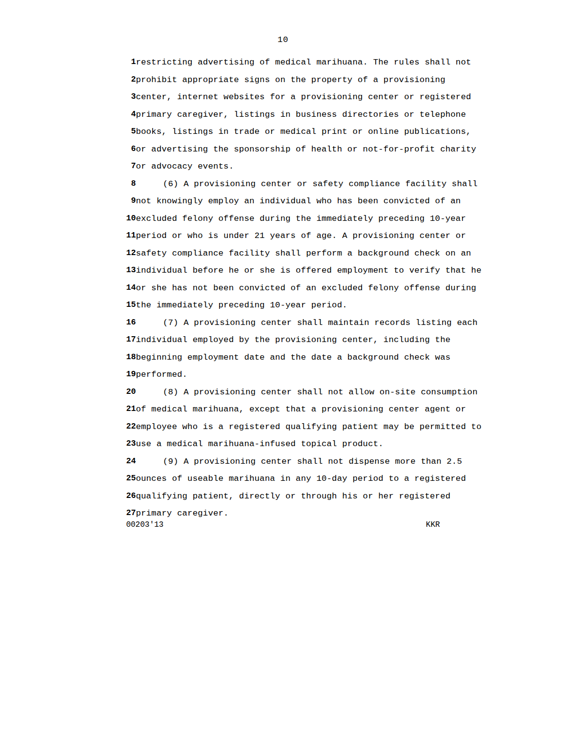10
| 1 | restricting advertising of medical marihuana. The rules shall not |
| 2 | prohibit appropriate signs on the property of a provisioning |
| 3 | center, internet websites for a provisioning center or registered |
| 4 | primary caregiver, listings in business directories or telephone |
| 5 | books, listings in trade or medical print or online publications, |
| 6 | or advertising the sponsorship of health or not-for-profit charity |
| 7 | or advocacy events. |
| 8 | (6) A provisioning center or safety compliance facility shall |
| 9 | not knowingly employ an individual who has been convicted of an |
| 10 | excluded felony offense during the immediately preceding 10-year |
| 11 | period or who is under 21 years of age. A provisioning center or |
| 12 | safety compliance facility shall perform a background check on an |
| 13 | individual before he or she is offered employment to verify that he |
| 14 | or she has not been convicted of an excluded felony offense during |
| 15 | the immediately preceding 10-year period. |
| 16 | (7) A provisioning center shall maintain records listing each |
| 17 | individual employed by the provisioning center, including the |
| 18 | beginning employment date and the date a background check was |
| 19 | performed. |
| 20 | (8) A provisioning center shall not allow on-site consumption |
| 21 | of medical marihuana, except that a provisioning center agent or |
| 22 | employee who is a registered qualifying patient may be permitted to |
| 23 | use a medical marihuana-infused topical product. |
| 24 | (9) A provisioning center shall not dispense more than 2.5 |
| 25 | ounces of useable marihuana in any 10-day period to a registered |
| 26 | qualifying patient, directly or through his or her registered |
| 27 | primary caregiver. |
00203'13 KKR